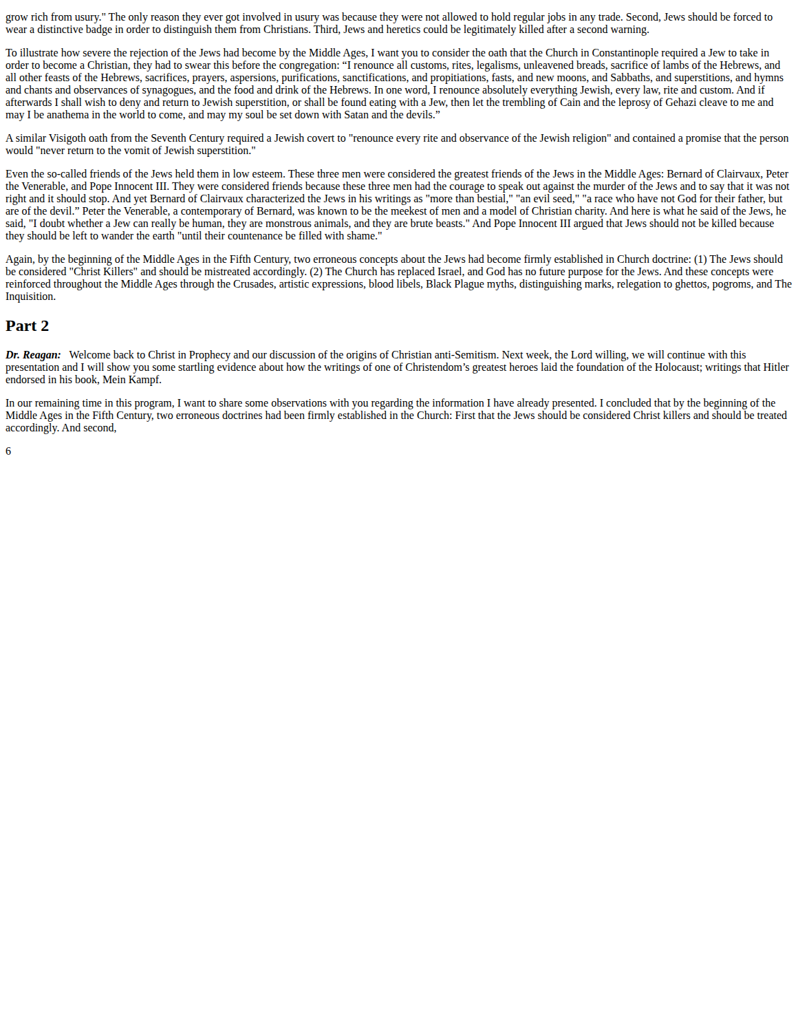grow rich from usury." The only reason they ever got involved in usury was because they were not allowed to hold regular jobs in any trade. Second, Jews should be forced to wear a distinctive badge in order to distinguish them from Christians. Third, Jews and heretics could be legitimately killed after a second warning.
To illustrate how severe the rejection of the Jews had become by the Middle Ages, I want you to consider the oath that the Church in Constantinople required a Jew to take in order to become a Christian, they had to swear this before the congregation: “I renounce all customs, rites, legalisms, unleavened breads, sacrifice of lambs of the Hebrews, and all other feasts of the Hebrews, sacrifices, prayers, aspersions, purifications, sanctifications, and propitiations, fasts, and new moons, and Sabbaths, and superstitions, and hymns and chants and observances of synagogues, and the food and drink of the Hebrews. In one word, I renounce absolutely everything Jewish, every law, rite and custom. And if afterwards I shall wish to deny and return to Jewish superstition, or shall be found eating with a Jew, then let the trembling of Cain and the leprosy of Gehazi cleave to me and may I be anathema in the world to come, and may my soul be set down with Satan and the devils.”
A similar Visigoth oath from the Seventh Century required a Jewish covert to "renounce every rite and observance of the Jewish religion" and contained a promise that the person would "never return to the vomit of Jewish superstition."
Even the so-called friends of the Jews held them in low esteem. These three men were considered the greatest friends of the Jews in the Middle Ages: Bernard of Clairvaux, Peter the Venerable, and Pope Innocent III. They were considered friends because these three men had the courage to speak out against the murder of the Jews and to say that it was not right and it should stop. And yet Bernard of Clairvaux characterized the Jews in his writings as "more than bestial," "an evil seed," "a race who have not God for their father, but are of the devil.” Peter the Venerable, a contemporary of Bernard, was known to be the meekest of men and a model of Christian charity. And here is what he said of the Jews, he said, "I doubt whether a Jew can really be human, they are monstrous animals, and they are brute beasts." And Pope Innocent III argued that Jews should not be killed because they should be left to wander the earth "until their countenance be filled with shame."
Again, by the beginning of the Middle Ages in the Fifth Century, two erroneous concepts about the Jews had become firmly established in Church doctrine: (1) The Jews should be considered "Christ Killers" and should be mistreated accordingly. (2) The Church has replaced Israel, and God has no future purpose for the Jews. And these concepts were reinforced throughout the Middle Ages through the Crusades, artistic expressions, blood libels, Black Plague myths, distinguishing marks, relegation to ghettos, pogroms, and The Inquisition.
Part 2
Dr. Reagan: Welcome back to Christ in Prophecy and our discussion of the origins of Christian anti-Semitism. Next week, the Lord willing, we will continue with this presentation and I will show you some startling evidence about how the writings of one of Christendom’s greatest heroes laid the foundation of the Holocaust; writings that Hitler endorsed in his book, Mein Kampf.
In our remaining time in this program, I want to share some observations with you regarding the information I have already presented. I concluded that by the beginning of the Middle Ages in the Fifth Century, two erroneous doctrines had been firmly established in the Church: First that the Jews should be considered Christ killers and should be treated accordingly. And second,
6